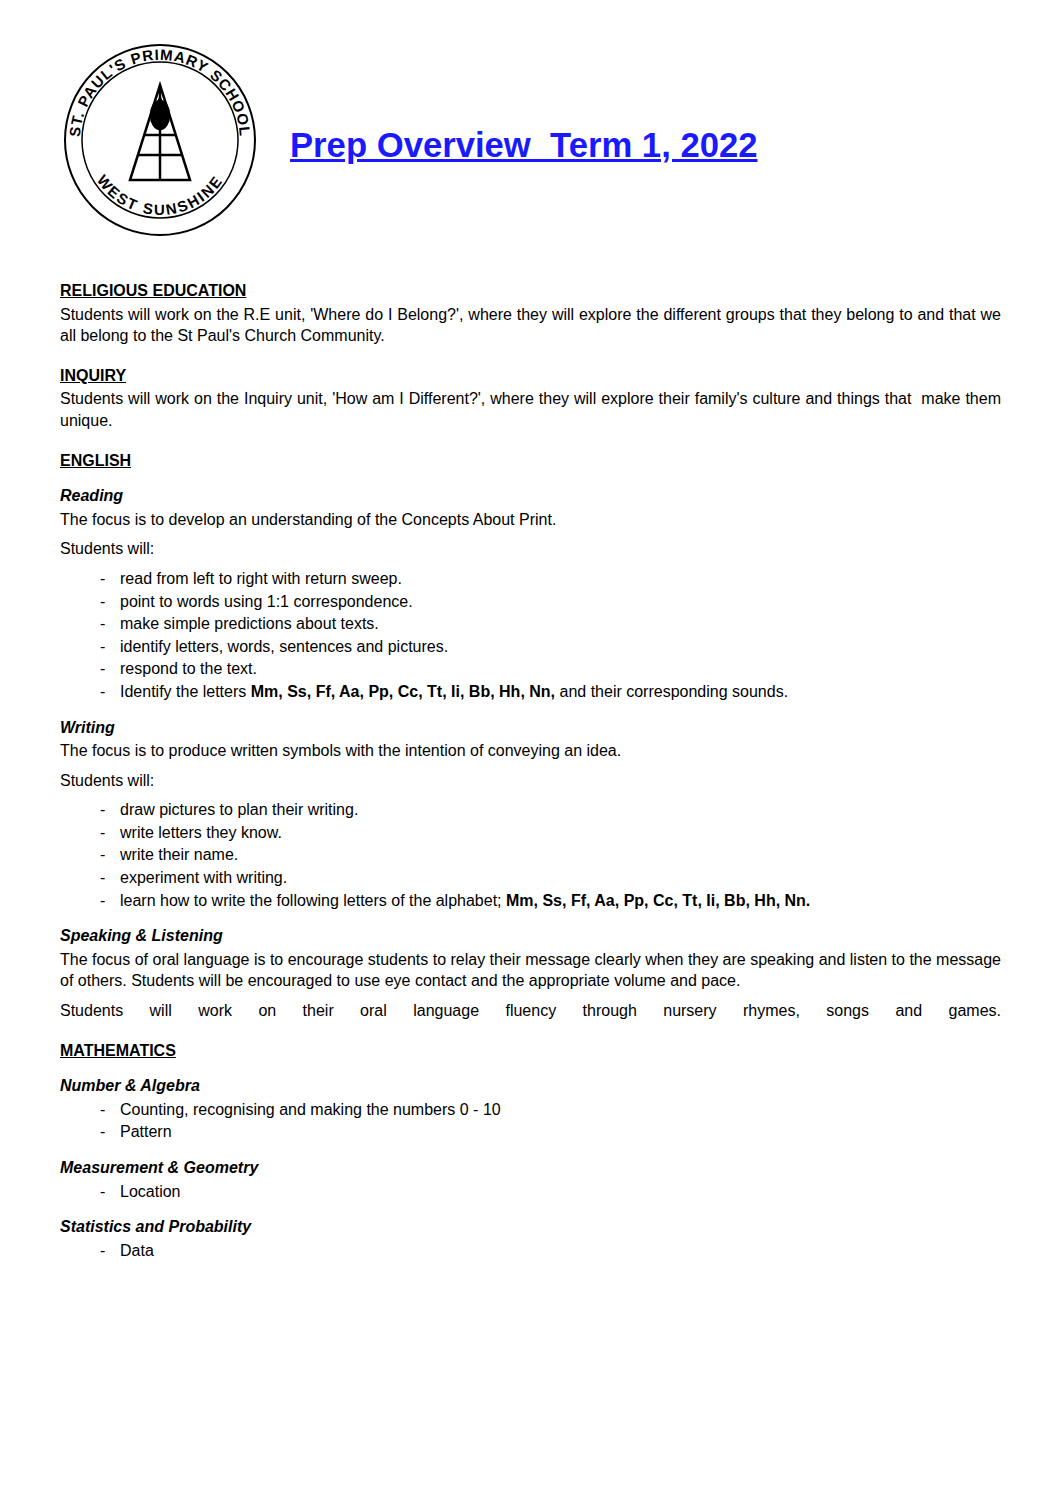ST. PAUL'S PRIMARY SCHOOL WEST SUNSHINE
Prep Overview Term 1, 2022
RELIGIOUS EDUCATION
Students will work on the R.E unit, 'Where do I Belong?', where they will explore the different groups that they belong to and that we all belong to the St Paul's Church Community.
INQUIRY
Students will work on the Inquiry unit, 'How am I Different?', where they will explore their family's culture and things that make them unique.
ENGLISH
Reading
The focus is to develop an understanding of the Concepts About Print.
Students will:
read from left to right with return sweep.
point to words using 1:1 correspondence.
make simple predictions about texts.
identify letters, words, sentences and pictures.
respond to the text.
Identify the letters Mm, Ss, Ff, Aa, Pp, Cc, Tt, Ii, Bb, Hh, Nn, and their corresponding sounds.
Writing
The focus is to produce written symbols with the intention of conveying an idea.
Students will:
draw pictures to plan their writing.
write letters they know.
write their name.
experiment with writing.
learn how to write the following letters of the alphabet; Mm, Ss, Ff, Aa, Pp, Cc, Tt, Ii, Bb, Hh, Nn.
Speaking & Listening
The focus of oral language is to encourage students to relay their message clearly when they are speaking and listen to the message of others. Students will be encouraged to use eye contact and the appropriate volume and pace.
Students will work on their oral language fluency through nursery rhymes, songs and games.
MATHEMATICS
Number & Algebra
Counting, recognising and making the numbers 0 - 10
Pattern
Measurement & Geometry
Location
Statistics and Probability
Data